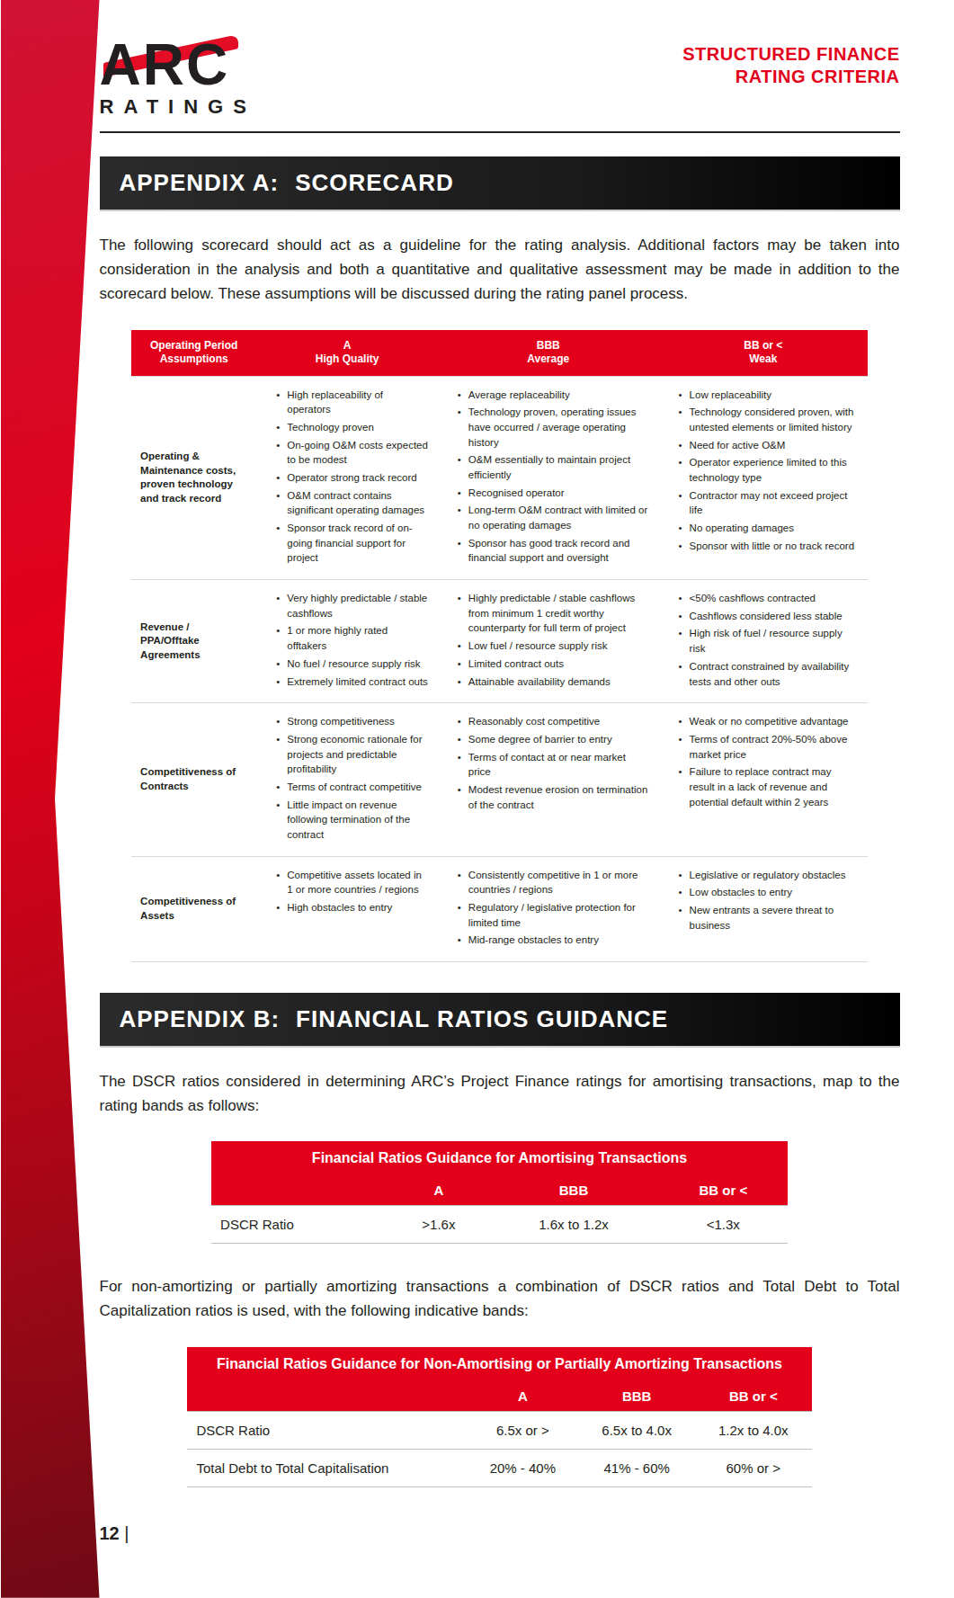ARC
RATINGS
STRUCTURED FINANCE
RATING CRITERIA
APPENDIX A: SCORECARD
The following scorecard should act as a guideline for the rating analysis. Additional factors may be taken into consideration in the analysis and both a quantitative and qualitative assessment may be made in addition to the scorecard below. These assumptions will be discussed during the rating panel process.
| Operating Period Assumptions | A High Quality | BBB Average | BB or < Weak |
| --- | --- | --- | --- |
| Operating & Maintenance costs, proven technology and track record | High replaceability of operators Technology proven On-going O&M costs expected to be modest Operator strong track record O&M contract contains significant operating damages Sponsor track record of on-going financial support for project | Average replaceability Technology proven, operating issues have occurred / average operating history O&M essentially to maintain project efficiently Recognised operator Long-term O&M contract with limited or no operating damages Sponsor has good track record and financial support and oversight | Low replaceability Technology considered proven, with untested elements or limited history Need for active O&M Operator experience limited to this technology type Contractor may not exceed project life No operating damages Sponsor with little or no track record |
| Revenue / PPA/Offtake Agreements | Very highly predictable / stable cashflows 1 or more highly rated offtakers No fuel / resource supply risk Extremely limited contract outs | Highly predictable / stable cashflows from minimum 1 credit worthy counterparty for full term of project Low fuel / resource supply risk Limited contract outs Attainable availability demands | <50% cashflows contracted Cashflows considered less stable High risk of fuel / resource supply risk Contract constrained by availability tests and other outs |
| Competitiveness of Contracts | Strong competitiveness Strong economic rationale for projects and predictable profitability Terms of contract competitive Little impact on revenue following termination of the contract | Reasonably cost competitive Some degree of barrier to entry Terms of contact at or near market price Modest revenue erosion on termination of the contract | Weak or no competitive advantage Terms of contract 20%-50% above market price Failure to replace contract may result in a lack of revenue and potential default within 2 years |
| Competitiveness of Assets | Competitive assets located in 1 or more countries / regions High obstacles to entry | Consistently competitive in 1 or more countries / regions Regulatory / legislative protection for limited time Mid-range obstacles to entry | Legislative or regulatory obstacles Low obstacles to entry New entrants a severe threat to business |
APPENDIX B: FINANCIAL RATIOS GUIDANCE
The DSCR ratios considered in determining ARC’s Project Finance ratings for amortising transactions, map to the rating bands as follows:
Financial Ratios Guidance for Amortising Transactions
| | A | BBB | BB or < |
| --- | --- | --- | --- |
| DSCR Ratio | >1.6x | 1.6x to 1.2x | <1.3x |
For non-amortizing or partially amortizing transactions a combination of DSCR ratios and Total Debt to Total Capitalization ratios is used, with the following indicative bands:
Financial Ratios Guidance for Non-Amortising or Partially Amortizing Transactions
| | A | BBB | BB or < |
| --- | --- | --- | --- |
| DSCR Ratio | 6.5x or > | 6.5x to 4.0x | 1.2x to 4.0x |
| Total Debt to Total Capitalisation | 20% - 40% | 41% - 60% | 60% or > |
12 |